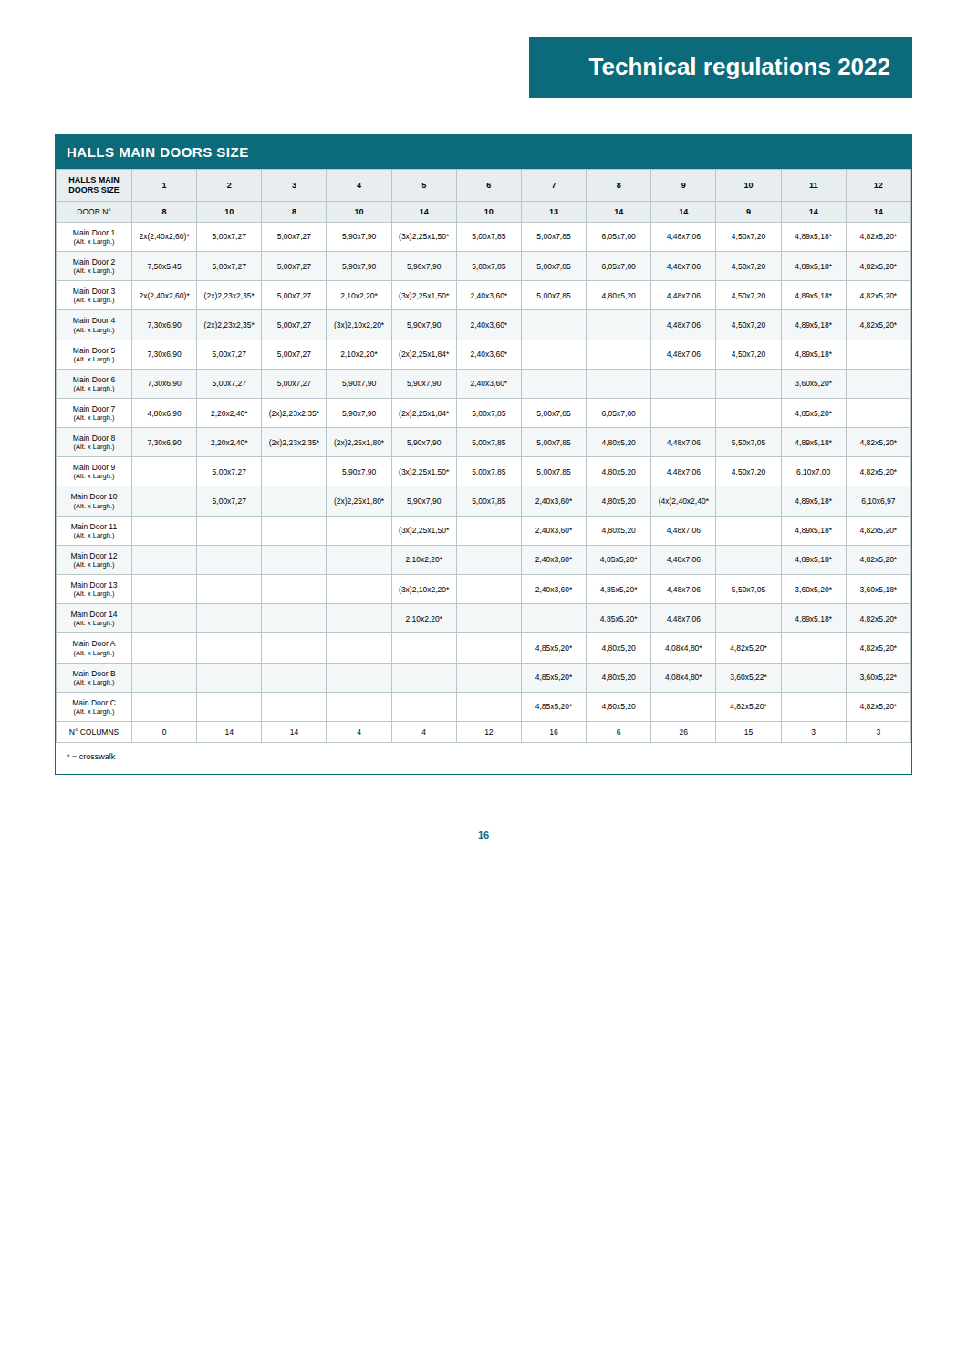Technical regulations 2022
HALLS MAIN DOORS SIZE
| HALLS MAIN DOORS SIZE | 1 | 2 | 3 | 4 | 5 | 6 | 7 | 8 | 9 | 10 | 11 | 12 |
| --- | --- | --- | --- | --- | --- | --- | --- | --- | --- | --- | --- | --- |
| DOOR N° | 8 | 10 | 8 | 10 | 14 | 10 | 13 | 14 | 14 | 9 | 14 | 14 |
| Main Door 1 (Alt. x Largh.) | 2x(2,40x2,60)* | 5,00x7,27 | 5,00x7,27 | 5,90x7,90 | (3x)2,25x1,50* | 5,00x7,85 | 5,00x7,85 | 6,05x7,00 | 4,48x7,06 | 4,50x7,20 | 4,89x5,18* | 4,82x5,20* |
| Main Door 2 (Alt. x Largh.) | 7,50x5,45 | 5,00x7,27 | 5,00x7,27 | 5,90x7,90 | 5,90x7,90 | 5,00x7,85 | 5,00x7,85 | 6,05x7,00 | 4,48x7,06 | 4,50x7,20 | 4,89x5,18* | 4,82x5,20* |
| Main Door 3 (Alt. x Largh.) | 2x(2,40x2,60)* | (2x)2,23x2,35* | 5,00x7,27 | 2,10x2,20* | (3x)2,25x1,50* | 2,40x3,60* | 5,00x7,85 | 4,80x5,20 | 4,48x7,06 | 4,50x7,20 | 4,89x5,18* | 4,82x5,20* |
| Main Door 4 (Alt. x Largh.) | 7,30x6,90 | (2x)2,23x2,35* | 5,00x7,27 | (3x)2,10x2,20* | 5,90x7,90 | 2,40x3,60* | | | 4,48x7,06 | 4,50x7,20 | 4,89x5,18* | 4,82x5,20* |
| Main Door 5 (Alt. x Largh.) | 7,30x6,90 | 5,00x7,27 | 5,00x7,27 | 2,10x2,20* | (2x)2,25x1,84* | 2,40x3,60* | | | 4,48x7,06 | 4,50x7,20 | 4,89x5,18* | |
| Main Door 6 (Alt. x Largh.) | 7,30x6,90 | 5,00x7,27 | 5,00x7,27 | 5,90x7,90 | 5,90x7,90 | 2,40x3,60* | | | | | 3,60x5,20* | |
| Main Door 7 (Alt. x Largh.) | 4,80x6,90 | 2,20x2,40* | (2x)2,23x2,35* | 5,90x7,90 | (2x)2,25x1,84* | 5,00x7,85 | 5,00x7,85 | 6,05x7,00 | | | 4,85x5,20* | |
| Main Door 8 (Alt. x Largh.) | 7,30x6,90 | 2,20x2,40* | (2x)2,23x2,35* | (2x)2,25x1,80* | 5,90x7,90 | 5,00x7,85 | 5,00x7,85 | 4,80x5,20 | 4,48x7,06 | 5,50x7,05 | 4,89x5,18* | 4,82x5,20* |
| Main Door 9 (Alt. x Largh.) | | 5,00x7,27 | | 5,90x7,90 | (3x)2,25x1,50* | 5,00x7,85 | 5,00x7,85 | 4,80x5,20 | 4,48x7,06 | 4,50x7,20 | 6,10x7,00 | 4,82x5,20* |
| Main Door 10 (Alt. x Largh.) | | 5,00x7,27 | | (2x)2,25x1,80* | 5,90x7,90 | 5,00x7,85 | 2,40x3,60* | 4,80x5,20 | (4x)2,40x2,40* | | 4,89x5,18* | 6,10x6,97 |
| Main Door 11 (Alt. x Largh.) | | | | | (3x)2,25x1,50* | | 2,40x3,60* | 4,80x5,20 | 4,48x7,06 | | 4,89x5,18* | 4,82x5,20* |
| Main Door 12 (Alt. x Largh.) | | | | | 2,10x2,20* | | 2,40x3,60* | 4,85x5,20* | 4,48x7,06 | | 4,89x5,18* | 4,82x5,20* |
| Main Door 13 (Alt. x Largh.) | | | | | (3x)2,10x2,20* | | 2,40x3,60* | 4,85x5,20* | 4,48x7,06 | 5,50x7,05 | 3,60x5,20* | 3,60x5,18* |
| Main Door 14 (Alt. x Largh.) | | | | | 2,10x2,20* | | | 4,85x5,20* | 4,48x7,06 | | 4,89x5,18* | 4,82x5,20* |
| Main Door A (Alt. x Largh.) | | | | | | | 4,85x5,20* | 4,80x5,20 | 4,08x4,80* | 4,82x5,20* | | 4,82x5,20* |
| Main Door B (Alt. x Largh.) | | | | | | | 4,85x5,20* | 4,80x5,20 | 4,08x4,80* | 3,60x5,22* | | 3,60x5,22* |
| Main Door C (Alt. x Largh.) | | | | | | | 4,85x5,20* | 4,80x5,20 | | 4,82x5,20* | | 4,82x5,20* |
| N° COLUMNS | 0 | 14 | 14 | 4 | 4 | 12 | 16 | 6 | 26 | 15 | 3 | 3 |
* = crosswalk
16